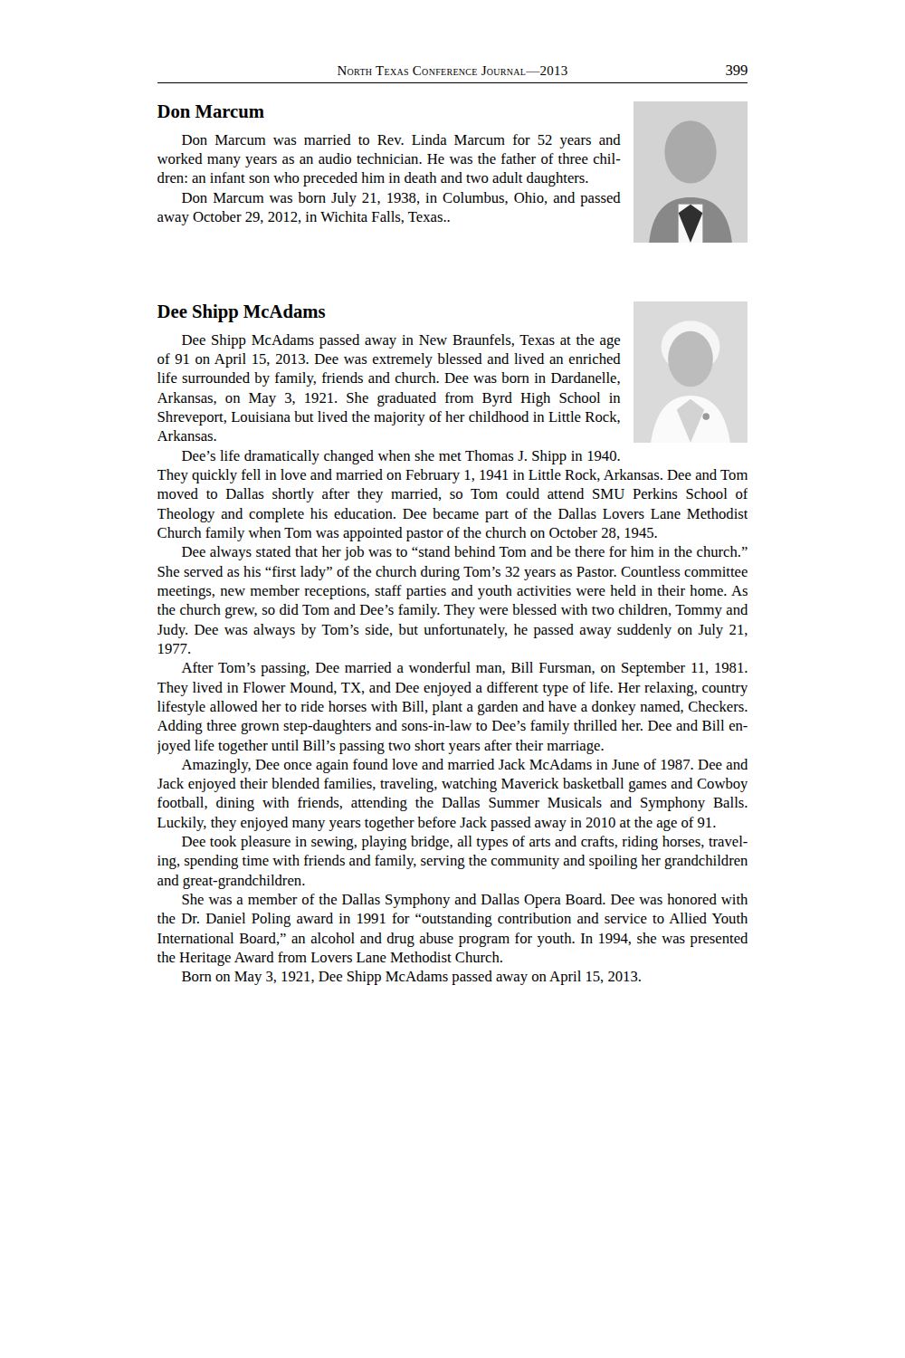North Texas Conference Journal—2013 399
Don Marcum
Don Marcum was married to Rev. Linda Marcum for 52 years and worked many years as an audio technician. He was the father of three children: an infant son who preceded him in death and two adult daughters.
Don Marcum was born July 21, 1938, in Columbus, Ohio, and passed away October 29, 2012, in Wichita Falls, Texas..
Dee Shipp McAdams
Dee Shipp McAdams passed away in New Braunfels, Texas at the age of 91 on April 15, 2013. Dee was extremely blessed and lived an enriched life surrounded by family, friends and church. Dee was born in Dardanelle, Arkansas, on May 3, 1921. She graduated from Byrd High School in Shreveport, Louisiana but lived the majority of her childhood in Little Rock, Arkansas.
Dee’s life dramatically changed when she met Thomas J. Shipp in 1940. They quickly fell in love and married on February 1, 1941 in Little Rock, Arkansas. Dee and Tom moved to Dallas shortly after they married, so Tom could attend SMU Perkins School of Theology and complete his education. Dee became part of the Dallas Lovers Lane Methodist Church family when Tom was appointed pastor of the church on October 28, 1945.
Dee always stated that her job was to “stand behind Tom and be there for him in the church.” She served as his “first lady” of the church during Tom’s 32 years as Pastor. Countless committee meetings, new member receptions, staff parties and youth activities were held in their home. As the church grew, so did Tom and Dee’s family. They were blessed with two children, Tommy and Judy. Dee was always by Tom’s side, but unfortunately, he passed away suddenly on July 21, 1977.
After Tom’s passing, Dee married a wonderful man, Bill Fursman, on September 11, 1981. They lived in Flower Mound, TX, and Dee enjoyed a different type of life. Her relaxing, country lifestyle allowed her to ride horses with Bill, plant a garden and have a donkey named, Checkers. Adding three grown step-daughters and sons-in-law to Dee’s family thrilled her. Dee and Bill enjoyed life together until Bill’s passing two short years after their marriage.
Amazingly, Dee once again found love and married Jack McAdams in June of 1987. Dee and Jack enjoyed their blended families, traveling, watching Maverick basketball games and Cowboy football, dining with friends, attending the Dallas Summer Musicals and Symphony Balls. Luckily, they enjoyed many years together before Jack passed away in 2010 at the age of 91.
Dee took pleasure in sewing, playing bridge, all types of arts and crafts, riding horses, traveling, spending time with friends and family, serving the community and spoiling her grandchildren and great-grandchildren.
She was a member of the Dallas Symphony and Dallas Opera Board. Dee was honored with the Dr. Daniel Poling award in 1991 for “outstanding contribution and service to Allied Youth International Board,” an alcohol and drug abuse program for youth. In 1994, she was presented the Heritage Award from Lovers Lane Methodist Church.
Born on May 3, 1921, Dee Shipp McAdams passed away on April 15, 2013.